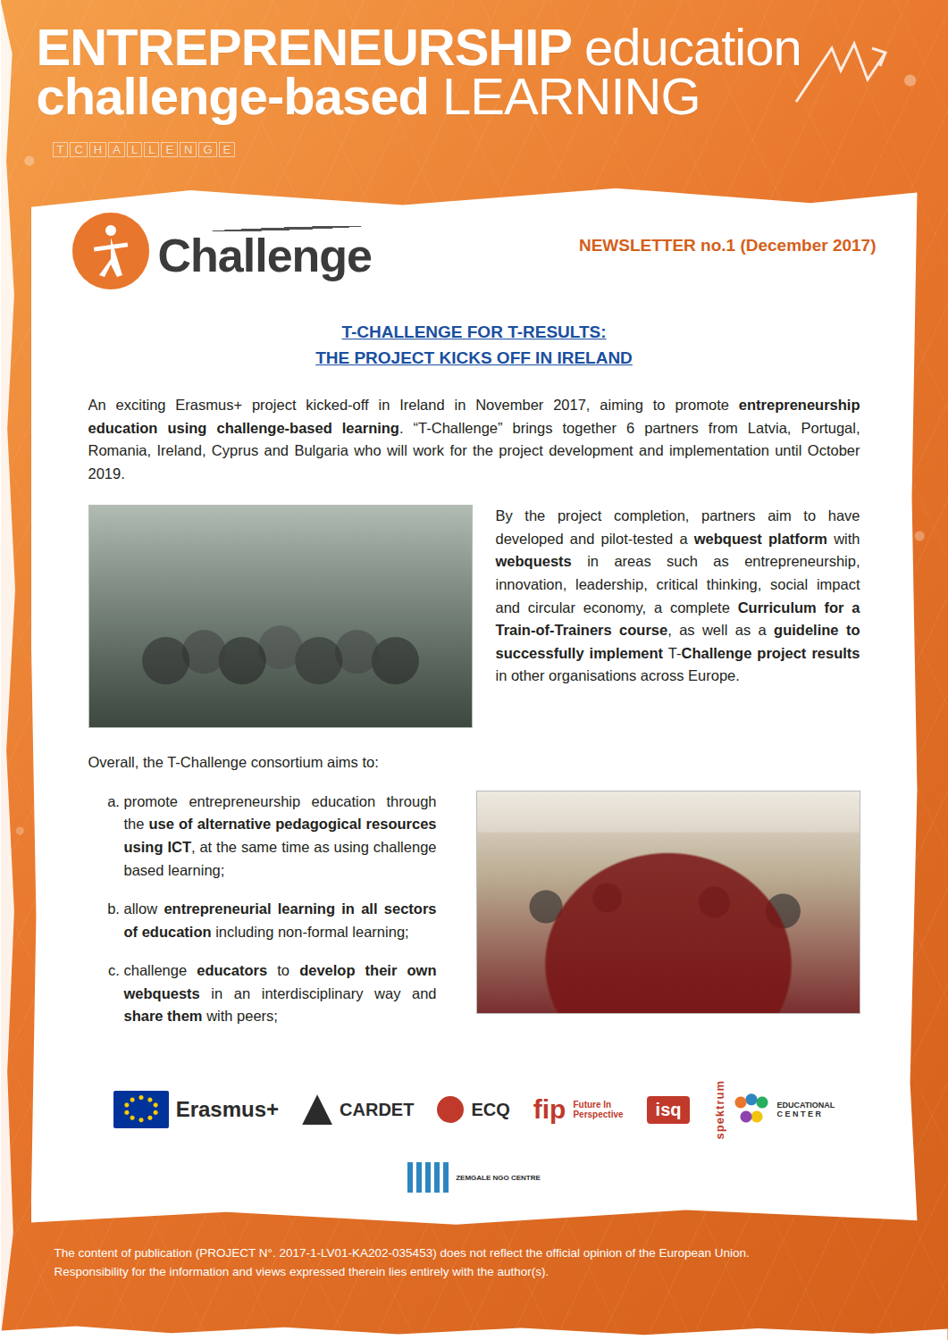ENTREPRENEURSHIP education challenge-based LEARNING TCHALLENGE
Challenge
NEWSLETTER no.1 (December 2017)
T-CHALLENGE FOR T-RESULTS: THE PROJECT KICKS OFF IN IRELAND
An exciting Erasmus+ project kicked-off in Ireland in November 2017, aiming to promote entrepreneurship education using challenge-based learning. “T-Challenge” brings together 6 partners from Latvia, Portugal, Romania, Ireland, Cyprus and Bulgaria who will work for the project development and implementation until October 2019.
By the project completion, partners aim to have developed and pilot-tested a webquest platform with webquests in areas such as entrepreneurship, innovation, leadership, critical thinking, social impact and circular economy, a complete Curriculum for a Train-of-Trainers course, as well as a guideline to successfully implement T-Challenge project results in other organisations across Europe.
Overall, the T-Challenge consortium aims to:
promote entrepreneurship education through the use of alternative pedagogical resources using ICT, at the same time as using challenge based learning;
allow entrepreneurial learning in all sectors of education including non-formal learning;
challenge educators to develop their own webquests in an interdisciplinary way and share them with peers;
Erasmus+
CARDET
ECQ
fip Future In
Perspective
isq
spektrum
EDUCATIONAL
C E N T E R
ZEMGALE NGO CENTRE
The content of publication (PROJECT N°. 2017-1-LV01-KA202-035453) does not reflect the official opinion of the European Union.
Responsibility for the information and views expressed therein lies entirely with the author(s).